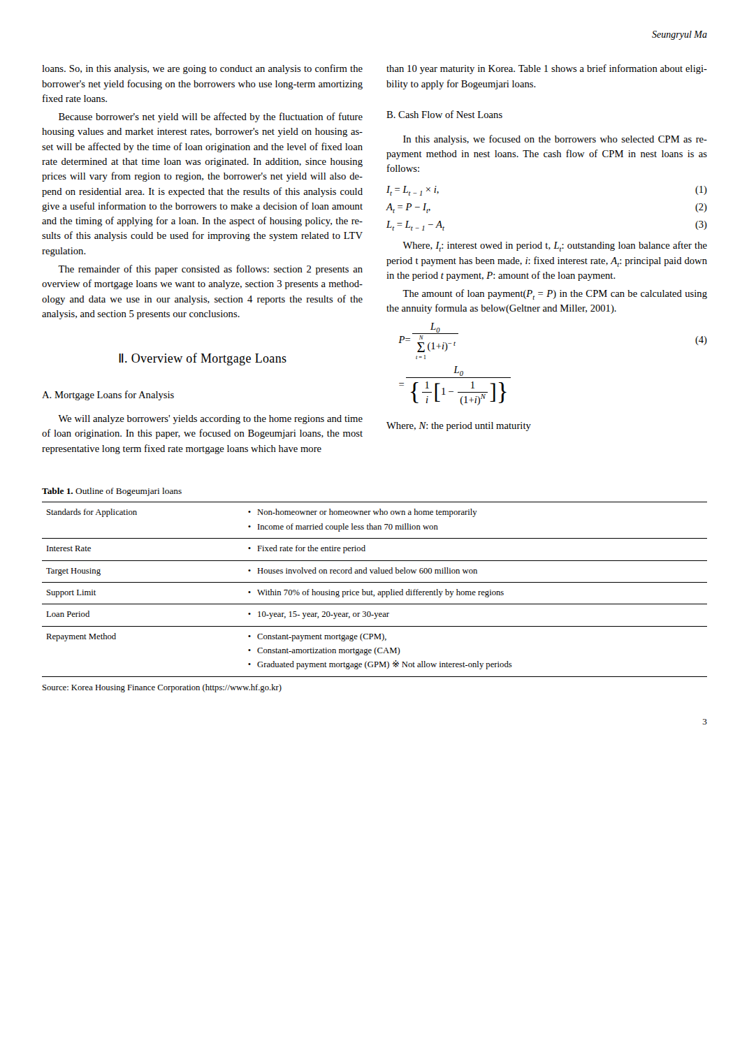Seungryul Ma
loans. So, in this analysis, we are going to conduct an analysis to confirm the borrower's net yield focusing on the borrowers who use long-term amortizing fixed rate loans.
Because borrower's net yield will be affected by the fluctuation of future housing values and market interest rates, borrower's net yield on housing asset will be affected by the time of loan origination and the level of fixed loan rate determined at that time loan was originated. In addition, since housing prices will vary from region to region, the borrower's net yield will also depend on residential area. It is expected that the results of this analysis could give a useful information to the borrowers to make a decision of loan amount and the timing of applying for a loan. In the aspect of housing policy, the results of this analysis could be used for improving the system related to LTV regulation.
The remainder of this paper consisted as follows: section 2 presents an overview of mortgage loans we want to analyze, section 3 presents a methodology and data we use in our analysis, section 4 reports the results of the analysis, and section 5 presents our conclusions.
Ⅱ. Overview of Mortgage Loans
A. Mortgage Loans for Analysis
We will analyze borrowers' yields according to the home regions and time of loan origination. In this paper, we focused on Bogeumjari loans, the most representative long term fixed rate mortgage loans which have more
than 10 year maturity in Korea. Table 1 shows a brief information about eligibility to apply for Bogeumjari loans.
B. Cash Flow of Nest Loans
In this analysis, we focused on the borrowers who selected CPM as repayment method in nest loans. The cash flow of CPM in nest loans is as follows:
It = Lt − 1 × i,
(1)
At = P − It,
(2)
Lt = Lt − 1 − At
(3)
Where, It: interest owed in period t, Lt: outstanding loan balance after the period t payment has been made, i: fixed interest rate, At: principal paid down in the period t payment, P: amount of the loan payment.
The amount of loan payment(Pt = P) in the CPM can be calculated using the annuity formula as below(Geltner and Miller, 2001).
P=L0 NΣt = 1(1+i)− t
(4)
=L0{1 i[1 − 1(1+i)N]}
Where, N: the period until maturity
Table 1. Outline of Bogeumjari loans
| Standards for Application | Non-homeowner or homeowner who own a home temporarily Income of married couple less than 70 million won |
| Interest Rate | Fixed rate for the entire period |
| Target Housing | Houses involved on record and valued below 600 million won |
| Support Limit | Within 70% of housing price but, applied differently by home regions |
| Loan Period | 10-year, 15- year, 20-year, or 30-year |
| Repayment Method | Constant-payment mortgage (CPM), Constant-amortization mortgage (CAM) Graduated payment mortgage (GPM) ※ Not allow interest-only periods |
Source: Korea Housing Finance Corporation (https://www.hf.go.kr)
3